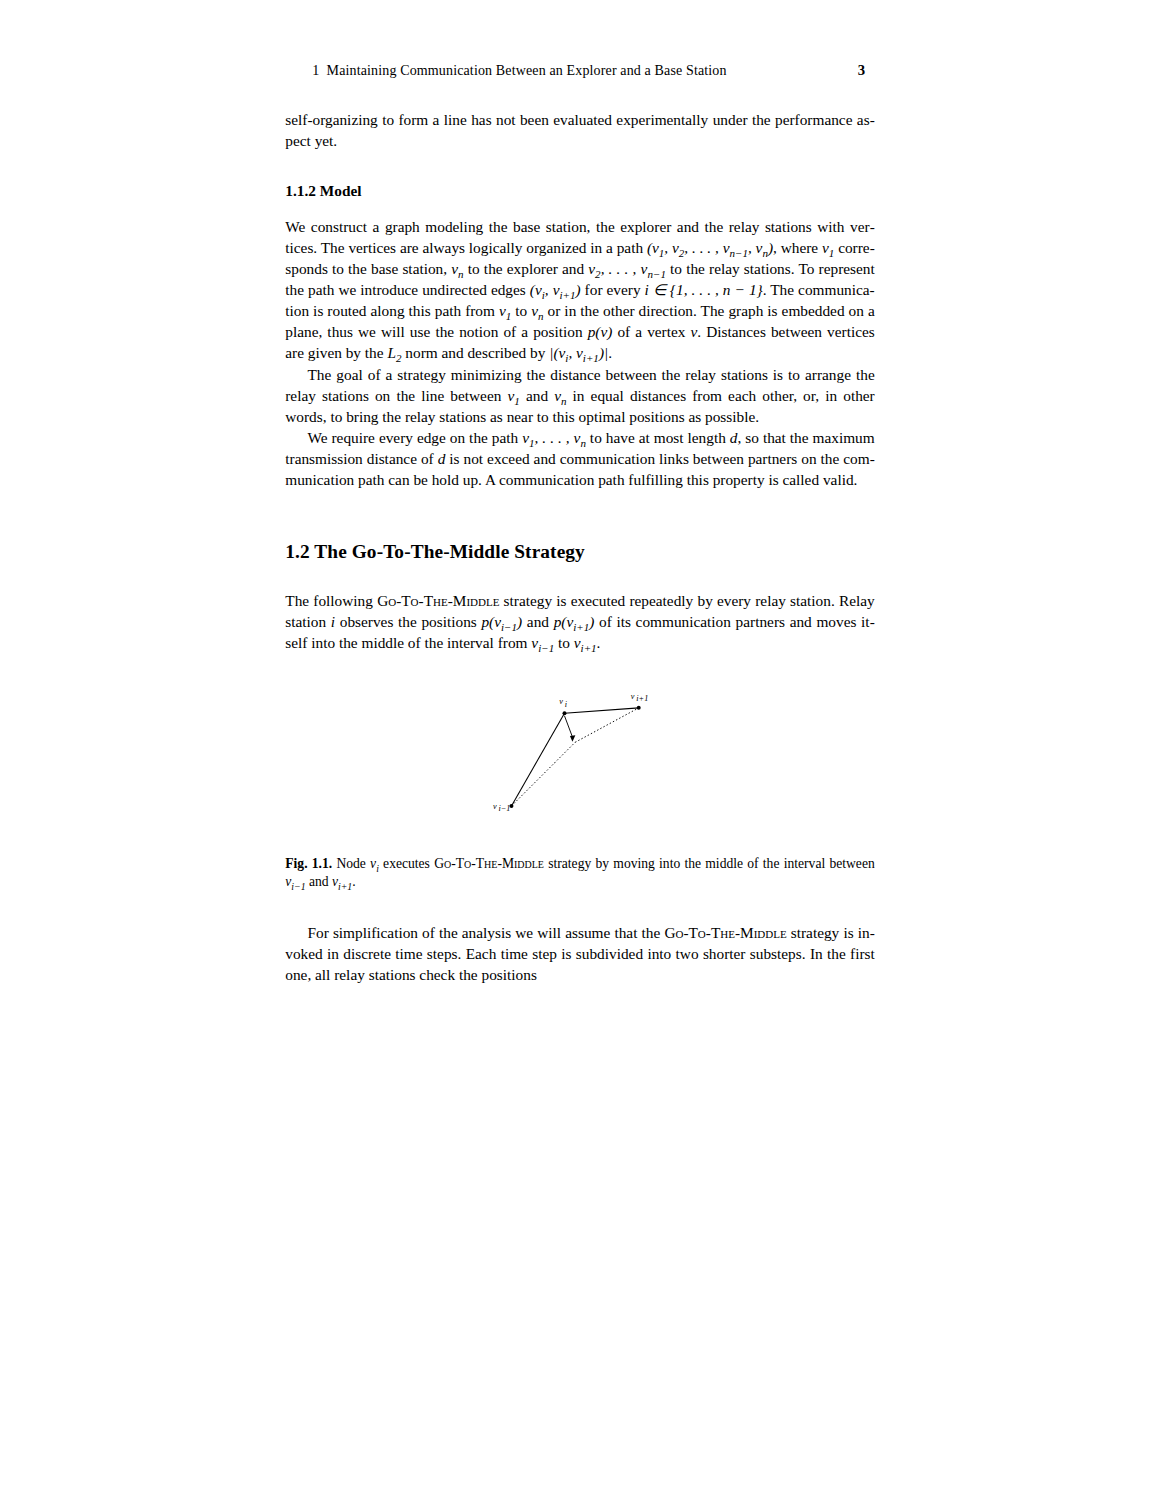1 Maintaining Communication Between an Explorer and a Base Station 3
self-organizing to form a line has not been evaluated experimentally under the performance aspect yet.
1.1.2 Model
We construct a graph modeling the base station, the explorer and the relay stations with vertices. The vertices are always logically organized in a path (v1, v2, . . . , vn−1, vn), where v1 corresponds to the base station, vn to the explorer and v2, . . . , vn−1 to the relay stations. To represent the path we introduce undirected edges (vi, vi+1) for every i ∈ {1, . . . , n − 1}. The communication is routed along this path from v1 to vn or in the other direction. The graph is embedded on a plane, thus we will use the notion of a position p(v) of a vertex v. Distances between vertices are given by the L2 norm and described by |(vi, vi+1)|.
The goal of a strategy minimizing the distance between the relay stations is to arrange the relay stations on the line between v1 and vn in equal distances from each other, or, in other words, to bring the relay stations as near to this optimal positions as possible.
We require every edge on the path v1, . . . , vn to have at most length d, so that the maximum transmission distance of d is not exceed and communication links between partners on the communication path can be hold up. A communication path fulfilling this property is called valid.
1.2 The Go-To-The-Middle Strategy
The following Go-To-The-Middle strategy is executed repeatedly by every relay station. Relay station i observes the positions p(vi−1) and p(vi+1) of its communication partners and moves itself into the middle of the interval from vi−1 to vi+1.
v i v i+1 v i−1
Fig. 1.1. Node vi executes Go-To-The-Middle strategy by moving into the middle of the interval between vi−1 and vi+1.
For simplification of the analysis we will assume that the Go-To-The-Middle strategy is invoked in discrete time steps. Each time step is subdivided into two shorter substeps. In the first one, all relay stations check the positions